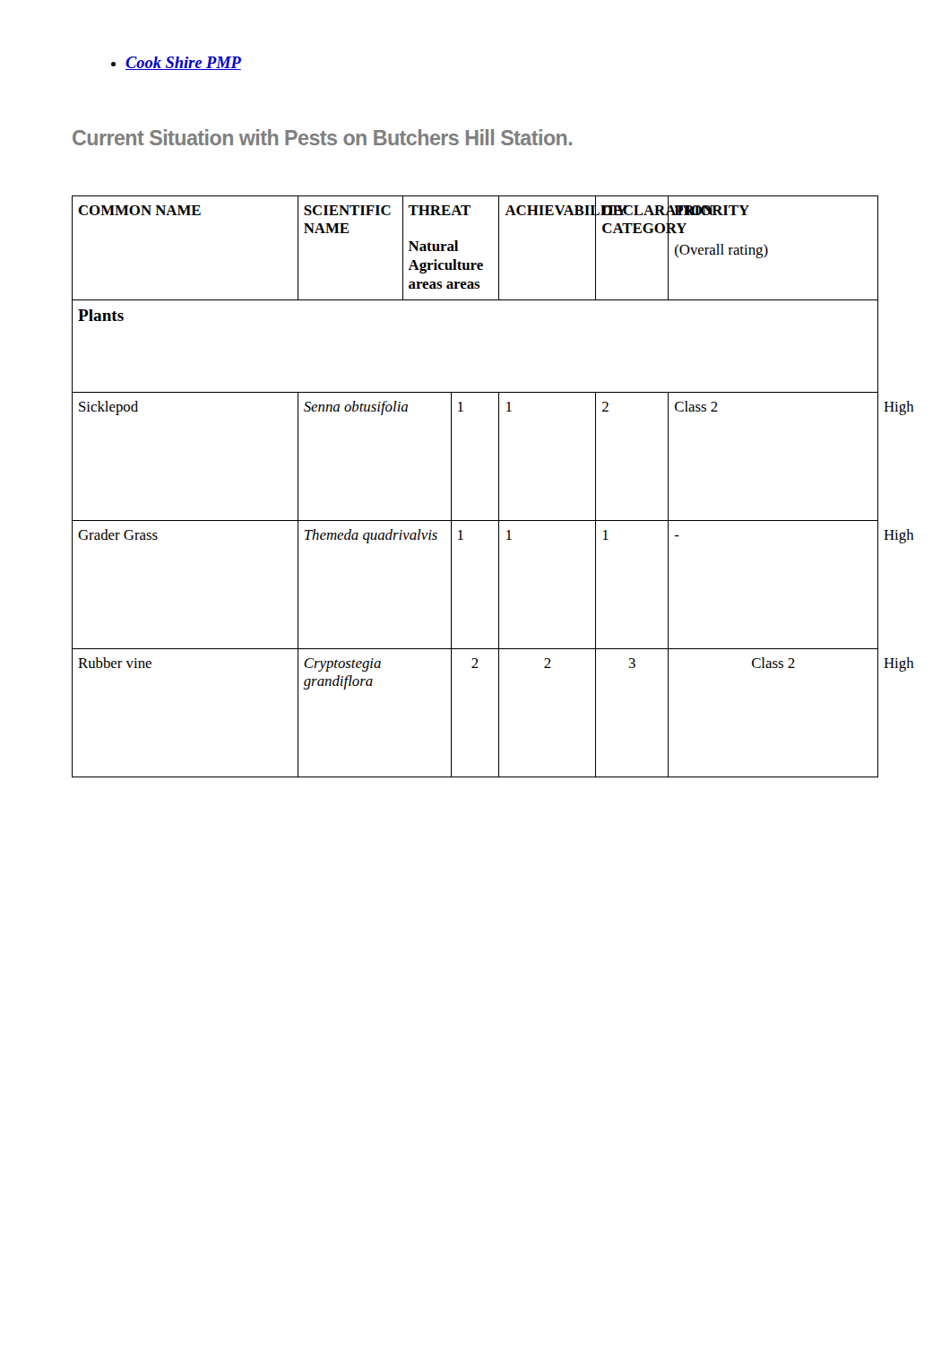Cook Shire PMP
Current Situation with Pests on Butchers Hill Station.
| COMMON NAME | SCIENTIFIC NAME | THREAT Natural Agriculture areas areas | ACHIEVABILITY | DECLARATION CATEGORY | PRIORITY (Overall rating) |
| --- | --- | --- | --- | --- | --- |
| Plants |
| Sicklepod | Senna obtusifolia | 1 | 1 | 2 | Class 2 | High |
| Grader Grass | Themeda quadrivalvis | 1 | 1 | 1 | - | High |
| Rubber vine | Cryptostegia grandiflora | 2 | 2 | 3 | Class 2 | High |